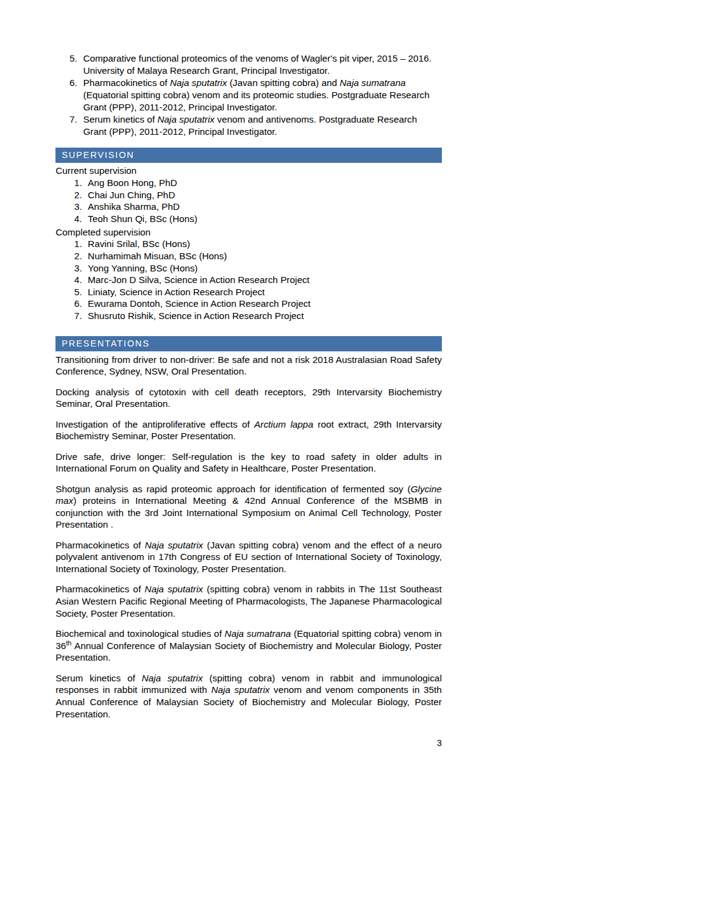Comparative functional proteomics of the venoms of Wagler's pit viper, 2015 – 2016. University of Malaya Research Grant, Principal Investigator.
Pharmacokinetics of Naja sputatrix (Javan spitting cobra) and Naja sumatrana (Equatorial spitting cobra) venom and its proteomic studies. Postgraduate Research Grant (PPP), 2011-2012, Principal Investigator.
Serum kinetics of Naja sputatrix venom and antivenoms. Postgraduate Research Grant (PPP), 2011-2012, Principal Investigator.
Supervision
Current supervision
Ang Boon Hong, PhD
Chai Jun Ching, PhD
Anshika Sharma, PhD
Teoh Shun Qi, BSc (Hons)
Completed supervision
Ravini Srilal, BSc (Hons)
Nurhamimah Misuan, BSc (Hons)
Yong Yanning, BSc (Hons)
Marc-Jon D Silva, Science in Action Research Project
Liniaty, Science in Action Research Project
Ewurama Dontoh, Science in Action Research Project
Shusruto Rishik, Science in Action Research Project
Presentations
Transitioning from driver to non-driver: Be safe and not a risk 2018 Australasian Road Safety Conference, Sydney, NSW, Oral Presentation.
Docking analysis of cytotoxin with cell death receptors, 29th Intervarsity Biochemistry Seminar, Oral Presentation.
Investigation of the antiproliferative effects of Arctium lappa root extract, 29th Intervarsity Biochemistry Seminar, Poster Presentation.
Drive safe, drive longer: Self-regulation is the key to road safety in older adults in International Forum on Quality and Safety in Healthcare, Poster Presentation.
Shotgun analysis as rapid proteomic approach for identification of fermented soy (Glycine max) proteins in International Meeting & 42nd Annual Conference of the MSBMB in conjunction with the 3rd Joint International Symposium on Animal Cell Technology, Poster Presentation .
Pharmacokinetics of Naja sputatrix (Javan spitting cobra) venom and the effect of a neuro polyvalent antivenom in 17th Congress of EU section of International Society of Toxinology, International Society of Toxinology, Poster Presentation.
Pharmacokinetics of Naja sputatrix (spitting cobra) venom in rabbits in The 11st Southeast Asian Western Pacific Regional Meeting of Pharmacologists, The Japanese Pharmacological Society, Poster Presentation.
Biochemical and toxinological studies of Naja sumatrana (Equatorial spitting cobra) venom in 36th Annual Conference of Malaysian Society of Biochemistry and Molecular Biology, Poster Presentation.
Serum kinetics of Naja sputatrix (spitting cobra) venom in rabbit and immunological responses in rabbit immunized with Naja sputatrix venom and venom components in 35th Annual Conference of Malaysian Society of Biochemistry and Molecular Biology, Poster Presentation.
3